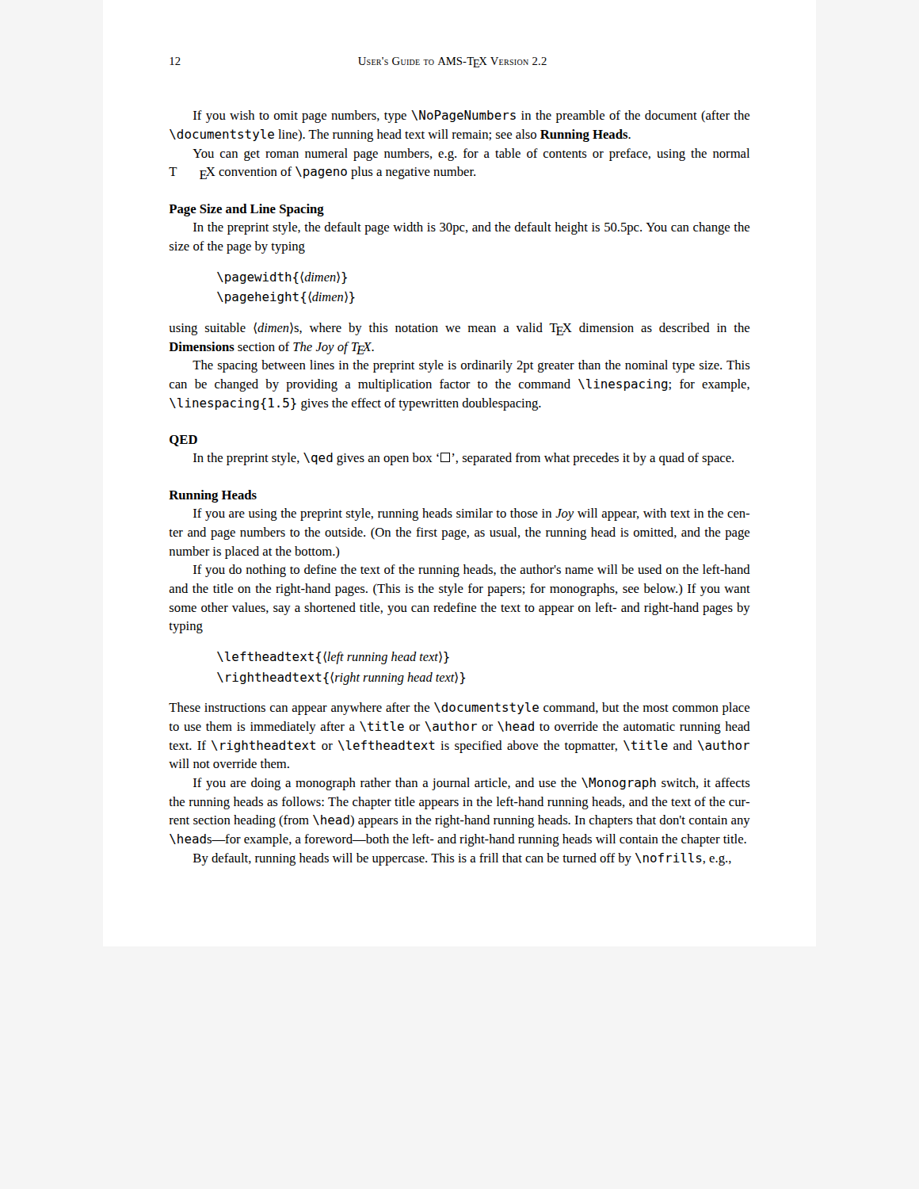12 User's Guide to AMS-TEX Version 2.2
If you wish to omit page numbers, type \NoPageNumbers in the preamble of the document (after the \documentstyle line). The running head text will remain; see also Running Heads.
You can get roman numeral page numbers, e.g. for a table of contents or preface, using the normal TEX convention of \pageno plus a negative number.
Page Size and Line Spacing
In the preprint style, the default page width is 30pc, and the default height is 50.5pc. You can change the size of the page by typing
\pagewidth{dimen}
\pageheight{dimen}
using suitable dimens, where by this notation we mean a valid TEX dimension as described in the Dimensions section of The Joy of TEX.
The spacing between lines in the preprint style is ordinarily 2pt greater than the nominal type size. This can be changed by providing a multiplication factor to the command \linespacing; for example, \linespacing{1.5} gives the effect of typewritten doublespacing.
QED
In the preprint style, \qed gives an open box ‘ ’, separated from what precedes it by a quad of space.
Running Heads
If you are using the preprint style, running heads similar to those in Joy will appear, with text in the center and page numbers to the outside. (On the first page, as usual, the running head is omitted, and the page number is placed at the bottom.)
If you do nothing to define the text of the running heads, the author's name will be used on the left-hand and the title on the right-hand pages. (This is the style for papers; for monographs, see below.) If you want some other values, say a shortened title, you can redefine the text to appear on left- and right-hand pages by typing
\leftheadtext{left running head text}
\rightheadtext{right running head text}
These instructions can appear anywhere after the \documentstyle command, but the most common place to use them is immediately after a \title or \author or \head to override the automatic running head text. If \rightheadtext or \leftheadtext is specified above the topmatter, \title and \author will not override them.
If you are doing a monograph rather than a journal article, and use the \Monograph switch, it affects the running heads as follows: The chapter title appears in the left-hand running heads, and the text of the current section heading (from \head) appears in the right-hand running heads. In chapters that don't contain any \heads—for example, a foreword—both the left- and right-hand running heads will contain the chapter title.
By default, running heads will be uppercase. This is a frill that can be turned off by \nofrills, e.g.,